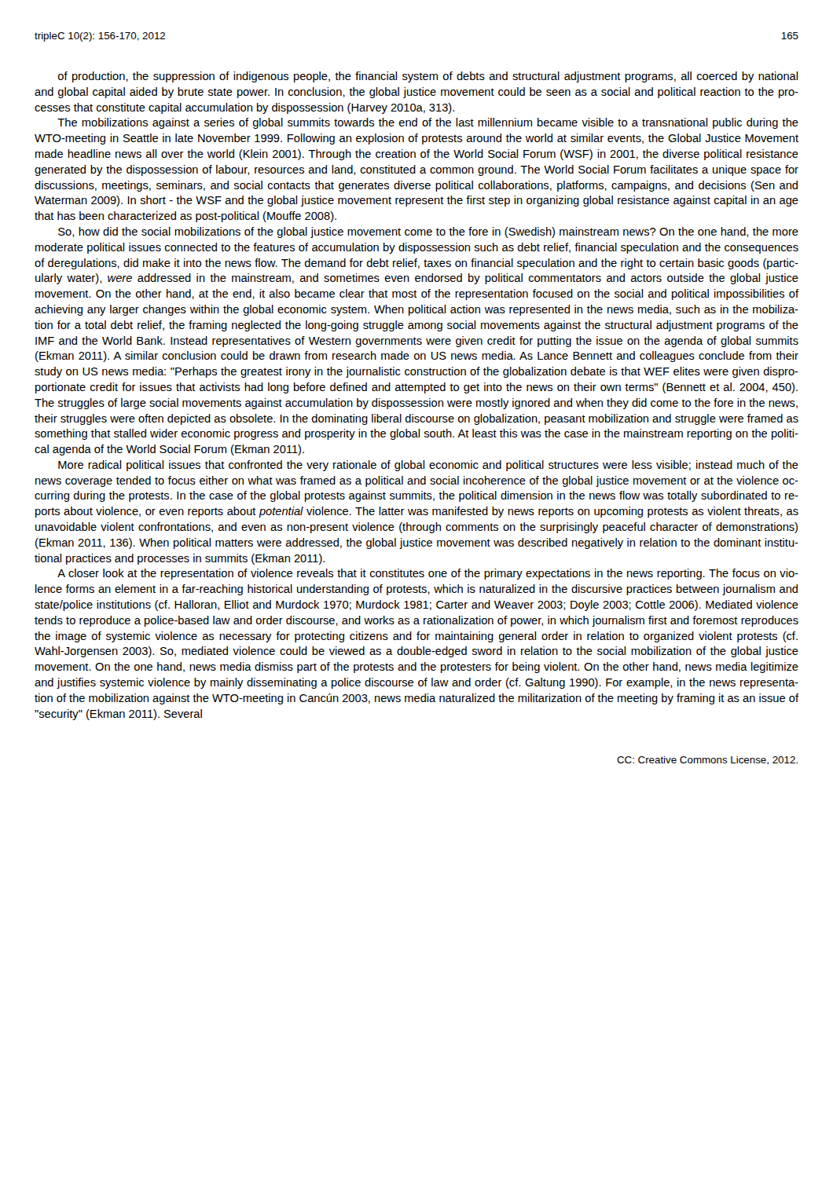tripleC 10(2): 156-170, 2012 165
of production, the suppression of indigenous people, the financial system of debts and structural adjustment programs, all coerced by national and global capital aided by brute state power. In conclusion, the global justice movement could be seen as a social and political reaction to the processes that constitute capital accumulation by dispossession (Harvey 2010a, 313).
The mobilizations against a series of global summits towards the end of the last millennium became visible to a transnational public during the WTO-meeting in Seattle in late November 1999. Following an explosion of protests around the world at similar events, the Global Justice Movement made headline news all over the world (Klein 2001). Through the creation of the World Social Forum (WSF) in 2001, the diverse political resistance generated by the dispossession of labour, resources and land, constituted a common ground. The World Social Forum facilitates a unique space for discussions, meetings, seminars, and social contacts that generates diverse political collaborations, platforms, campaigns, and decisions (Sen and Waterman 2009). In short - the WSF and the global justice movement represent the first step in organizing global resistance against capital in an age that has been characterized as post-political (Mouffe 2008).
So, how did the social mobilizations of the global justice movement come to the fore in (Swedish) mainstream news? On the one hand, the more moderate political issues connected to the features of accumulation by dispossession such as debt relief, financial speculation and the consequences of deregulations, did make it into the news flow. The demand for debt relief, taxes on financial speculation and the right to certain basic goods (particularly water), were addressed in the mainstream, and sometimes even endorsed by political commentators and actors outside the global justice movement. On the other hand, at the end, it also became clear that most of the representation focused on the social and political impossibilities of achieving any larger changes within the global economic system. When political action was represented in the news media, such as in the mobilization for a total debt relief, the framing neglected the long-going struggle among social movements against the structural adjustment programs of the IMF and the World Bank. Instead representatives of Western governments were given credit for putting the issue on the agenda of global summits (Ekman 2011). A similar conclusion could be drawn from research made on US news media. As Lance Bennett and colleagues conclude from their study on US news media: "Perhaps the greatest irony in the journalistic construction of the globalization debate is that WEF elites were given disproportionate credit for issues that activists had long before defined and attempted to get into the news on their own terms" (Bennett et al. 2004, 450). The struggles of large social movements against accumulation by dispossession were mostly ignored and when they did come to the fore in the news, their struggles were often depicted as obsolete. In the dominating liberal discourse on globalization, peasant mobilization and struggle were framed as something that stalled wider economic progress and prosperity in the global south. At least this was the case in the mainstream reporting on the political agenda of the World Social Forum (Ekman 2011).
More radical political issues that confronted the very rationale of global economic and political structures were less visible; instead much of the news coverage tended to focus either on what was framed as a political and social incoherence of the global justice movement or at the violence occurring during the protests. In the case of the global protests against summits, the political dimension in the news flow was totally subordinated to reports about violence, or even reports about potential violence. The latter was manifested by news reports on upcoming protests as violent threats, as unavoidable violent confrontations, and even as non-present violence (through comments on the surprisingly peaceful character of demonstrations) (Ekman 2011, 136). When political matters were addressed, the global justice movement was described negatively in relation to the dominant institutional practices and processes in summits (Ekman 2011).
A closer look at the representation of violence reveals that it constitutes one of the primary expectations in the news reporting. The focus on violence forms an element in a far-reaching historical understanding of protests, which is naturalized in the discursive practices between journalism and state/police institutions (cf. Halloran, Elliot and Murdock 1970; Murdock 1981; Carter and Weaver 2003; Doyle 2003; Cottle 2006). Mediated violence tends to reproduce a police-based law and order discourse, and works as a rationalization of power, in which journalism first and foremost reproduces the image of systemic violence as necessary for protecting citizens and for maintaining general order in relation to organized violent protests (cf. Wahl-Jorgensen 2003). So, mediated violence could be viewed as a double-edged sword in relation to the social mobilization of the global justice movement. On the one hand, news media dismiss part of the protests and the protesters for being violent. On the other hand, news media legitimize and justifies systemic violence by mainly disseminating a police discourse of law and order (cf. Galtung 1990). For example, in the news representation of the mobilization against the WTO-meeting in Cancún 2003, news media naturalized the militarization of the meeting by framing it as an issue of "security" (Ekman 2011). Several
CC: Creative Commons License, 2012.